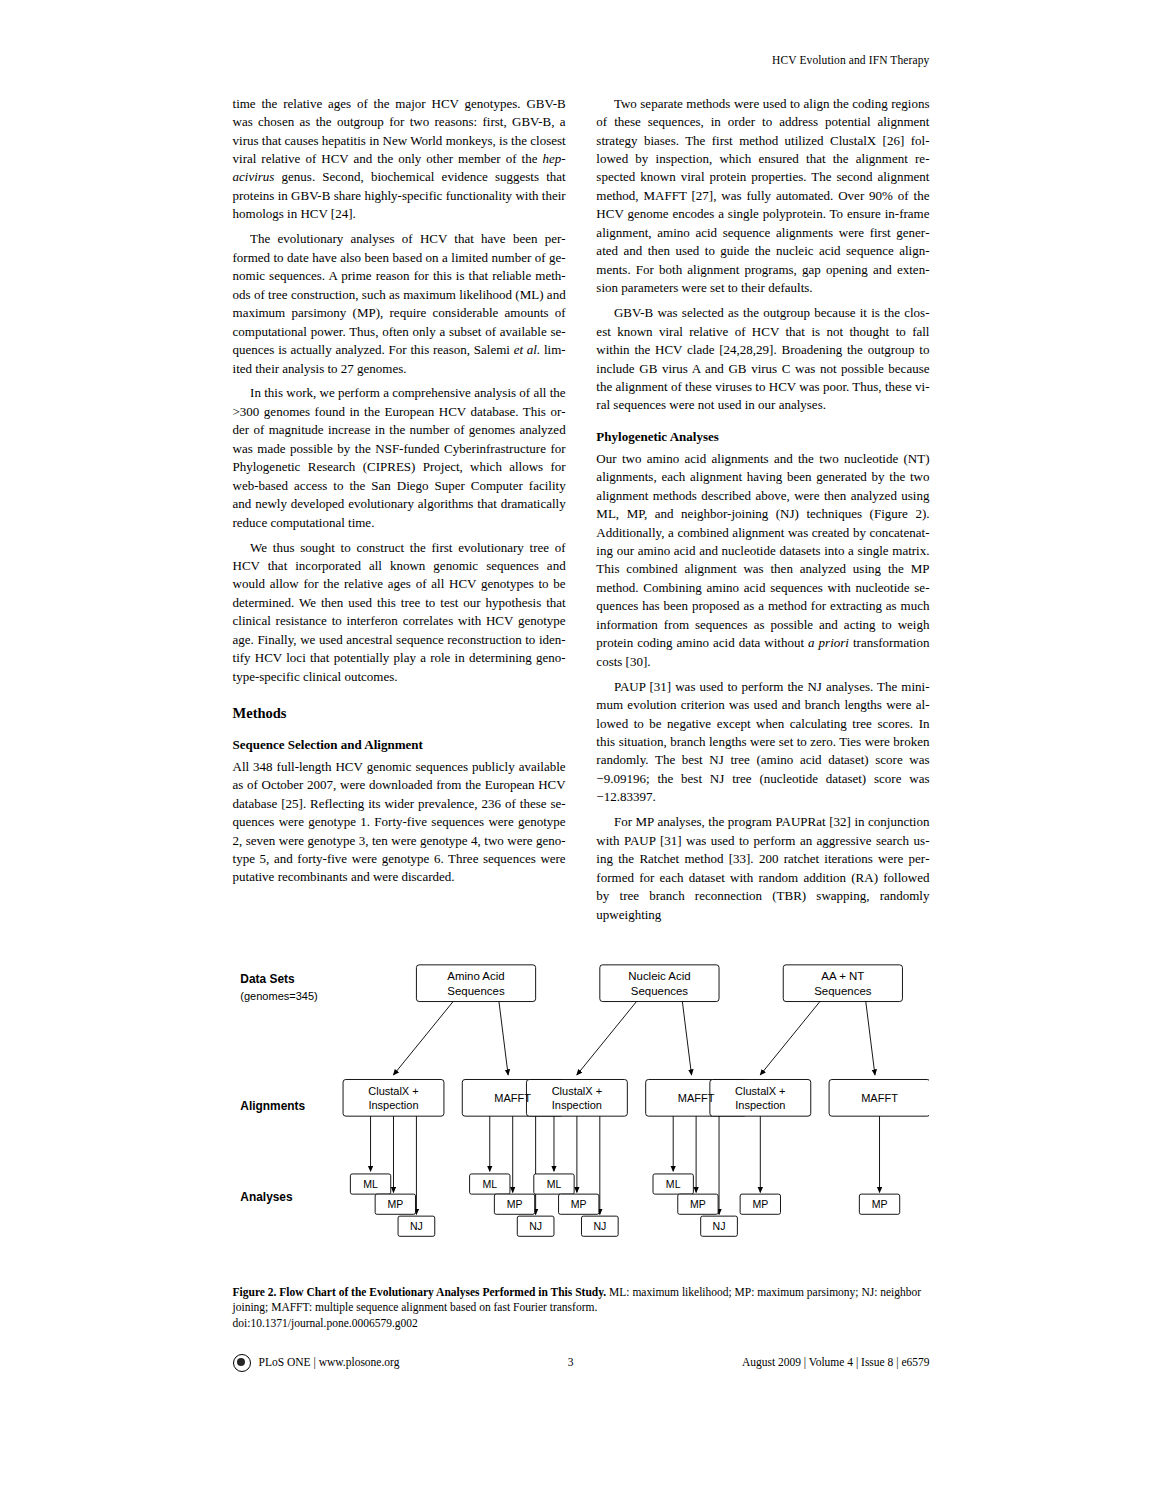HCV Evolution and IFN Therapy
time the relative ages of the major HCV genotypes. GBV-B was chosen as the outgroup for two reasons: first, GBV-B, a virus that causes hepatitis in New World monkeys, is the closest viral relative of HCV and the only other member of the hepacivirus genus. Second, biochemical evidence suggests that proteins in GBV-B share highly-specific functionality with their homologs in HCV [24].
The evolutionary analyses of HCV that have been performed to date have also been based on a limited number of genomic sequences. A prime reason for this is that reliable methods of tree construction, such as maximum likelihood (ML) and maximum parsimony (MP), require considerable amounts of computational power. Thus, often only a subset of available sequences is actually analyzed. For this reason, Salemi et al. limited their analysis to 27 genomes.
In this work, we perform a comprehensive analysis of all the >300 genomes found in the European HCV database. This order of magnitude increase in the number of genomes analyzed was made possible by the NSF-funded Cyberinfrastructure for Phylogenetic Research (CIPRES) Project, which allows for web-based access to the San Diego Super Computer facility and newly developed evolutionary algorithms that dramatically reduce computational time.
We thus sought to construct the first evolutionary tree of HCV that incorporated all known genomic sequences and would allow for the relative ages of all HCV genotypes to be determined. We then used this tree to test our hypothesis that clinical resistance to interferon correlates with HCV genotype age. Finally, we used ancestral sequence reconstruction to identify HCV loci that potentially play a role in determining genotype-specific clinical outcomes.
Methods
Sequence Selection and Alignment
All 348 full-length HCV genomic sequences publicly available as of October 2007, were downloaded from the European HCV database [25]. Reflecting its wider prevalence, 236 of these sequences were genotype 1. Forty-five sequences were genotype 2, seven were genotype 3, ten were genotype 4, two were genotype 5, and forty-five were genotype 6. Three sequences were putative recombinants and were discarded.
Two separate methods were used to align the coding regions of these sequences, in order to address potential alignment strategy biases. The first method utilized ClustalX [26] followed by inspection, which ensured that the alignment respected known viral protein properties. The second alignment method, MAFFT [27], was fully automated. Over 90% of the HCV genome encodes a single polyprotein. To ensure in-frame alignment, amino acid sequence alignments were first generated and then used to guide the nucleic acid sequence alignments. For both alignment programs, gap opening and extension parameters were set to their defaults.
GBV-B was selected as the outgroup because it is the closest known viral relative of HCV that is not thought to fall within the HCV clade [24,28,29]. Broadening the outgroup to include GB virus A and GB virus C was not possible because the alignment of these viruses to HCV was poor. Thus, these viral sequences were not used in our analyses.
Phylogenetic Analyses
Our two amino acid alignments and the two nucleotide (NT) alignments, each alignment having been generated by the two alignment methods described above, were then analyzed using ML, MP, and neighbor-joining (NJ) techniques (Figure 2). Additionally, a combined alignment was created by concatenating our amino acid and nucleotide datasets into a single matrix. This combined alignment was then analyzed using the MP method. Combining amino acid sequences with nucleotide sequences has been proposed as a method for extracting as much information from sequences as possible and acting to weigh protein coding amino acid data without a priori transformation costs [30].
PAUP [31] was used to perform the NJ analyses. The minimum evolution criterion was used and branch lengths were allowed to be negative except when calculating tree scores. In this situation, branch lengths were set to zero. Ties were broken randomly. The best NJ tree (amino acid dataset) score was −9.09196; the best NJ tree (nucleotide dataset) score was −12.83397.
For MP analyses, the program PAUPRat [32] in conjunction with PAUP [31] was used to perform an aggressive search using the Ratchet method [33]. 200 ratchet iterations were performed for each dataset with random addition (RA) followed by tree branch reconnection (TBR) swapping, randomly upweighting
Data Sets (genomes=345) Alignments Analyses Amino Acid Sequences Nucleic Acid Sequences AA + NT Sequences ClustalX + Inspection MAFFT ClustalX + Inspection MAFFT ClustalX + Inspection MAFFT ML MP NJ ML MP NJ ML MP NJ ML MP NJ MP MP
Figure 2. Flow Chart of the Evolutionary Analyses Performed in This Study. ML: maximum likelihood; MP: maximum parsimony; NJ: neighbor joining; MAFFT: multiple sequence alignment based on fast Fourier transform.
doi:10.1371/journal.pone.0006579.g002
PLoS ONE | www.plosone.org
3
August 2009 | Volume 4 | Issue 8 | e6579